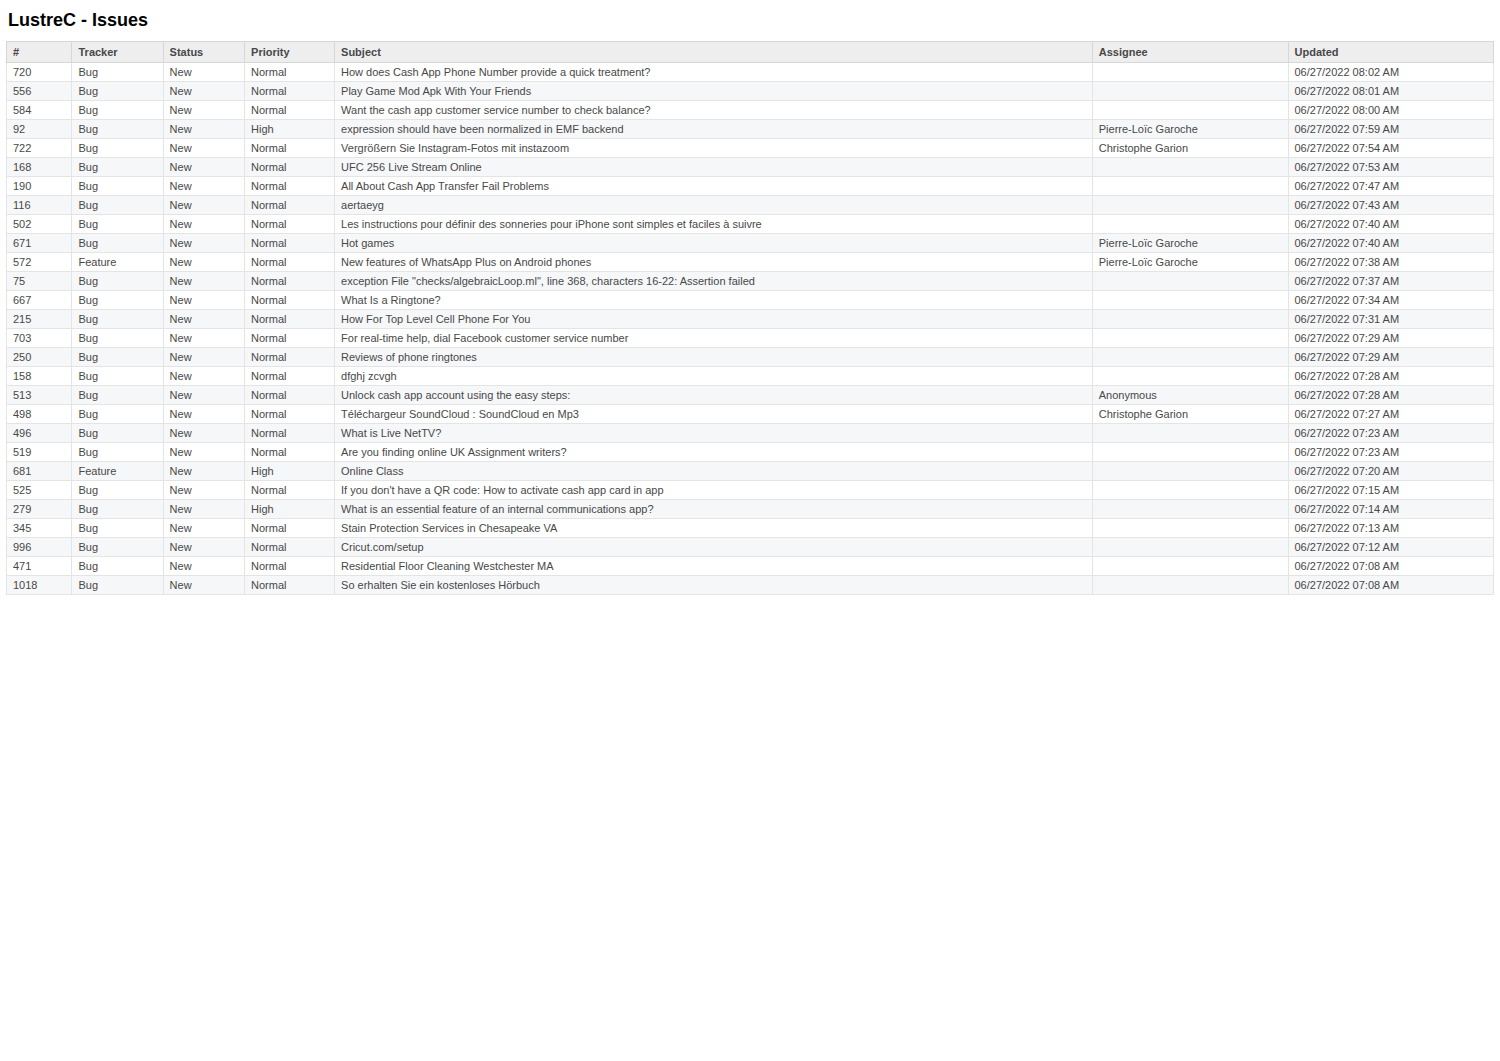LustreC - Issues
| # | Tracker | Status | Priority | Subject | Assignee | Updated |
| --- | --- | --- | --- | --- | --- | --- |
| 720 | Bug | New | Normal | How does Cash App Phone Number provide a quick treatment? | | 06/27/2022 08:02 AM |
| 556 | Bug | New | Normal | Play Game Mod Apk With Your Friends | | 06/27/2022 08:01 AM |
| 584 | Bug | New | Normal | Want the cash app customer service number to check balance? | | 06/27/2022 08:00 AM |
| 92 | Bug | New | High | expression should have been normalized in EMF backend | Pierre-Loïc Garoche | 06/27/2022 07:59 AM |
| 722 | Bug | New | Normal | Vergrößern Sie Instagram-Fotos mit instazoom | Christophe Garion | 06/27/2022 07:54 AM |
| 168 | Bug | New | Normal | UFC 256 Live Stream Online | | 06/27/2022 07:53 AM |
| 190 | Bug | New | Normal | All About Cash App Transfer Fail Problems | | 06/27/2022 07:47 AM |
| 116 | Bug | New | Normal | aertaeyg | | 06/27/2022 07:43 AM |
| 502 | Bug | New | Normal | Les instructions pour définir des sonneries pour iPhone sont simples et faciles à suivre | | 06/27/2022 07:40 AM |
| 671 | Bug | New | Normal | Hot games | Pierre-Loïc Garoche | 06/27/2022 07:40 AM |
| 572 | Feature | New | Normal | New features of WhatsApp Plus on Android phones | Pierre-Loïc Garoche | 06/27/2022 07:38 AM |
| 75 | Bug | New | Normal | exception File "checks/algebraicLoop.ml", line 368, characters 16-22: Assertion failed | | 06/27/2022 07:37 AM |
| 667 | Bug | New | Normal | What Is a Ringtone? | | 06/27/2022 07:34 AM |
| 215 | Bug | New | Normal | How For Top Level Cell Phone For You | | 06/27/2022 07:31 AM |
| 703 | Bug | New | Normal | For real-time help, dial Facebook customer service number | | 06/27/2022 07:29 AM |
| 250 | Bug | New | Normal | Reviews of phone ringtones | | 06/27/2022 07:29 AM |
| 158 | Bug | New | Normal | dfghj zcvgh | | 06/27/2022 07:28 AM |
| 513 | Bug | New | Normal | Unlock cash app account using the easy steps: | Anonymous | 06/27/2022 07:28 AM |
| 498 | Bug | New | Normal | Téléchargeur SoundCloud : SoundCloud en Mp3 | Christophe Garion | 06/27/2022 07:27 AM |
| 496 | Bug | New | Normal | What is Live NetTV? | | 06/27/2022 07:23 AM |
| 519 | Bug | New | Normal | Are you finding online UK Assignment writers? | | 06/27/2022 07:23 AM |
| 681 | Feature | New | High | Online Class | | 06/27/2022 07:20 AM |
| 525 | Bug | New | Normal | If you don't have a QR code: How to activate cash app card in app | | 06/27/2022 07:15 AM |
| 279 | Bug | New | High | What is an essential feature of an internal communications app? | | 06/27/2022 07:14 AM |
| 345 | Bug | New | Normal | Stain Protection Services in Chesapeake VA | | 06/27/2022 07:13 AM |
| 996 | Bug | New | Normal | Cricut.com/setup | | 06/27/2022 07:12 AM |
| 471 | Bug | New | Normal | Residential Floor Cleaning Westchester MA | | 06/27/2022 07:08 AM |
| 1018 | Bug | New | Normal | So erhalten Sie ein kostenloses Hörbuch | | 06/27/2022 07:08 AM |